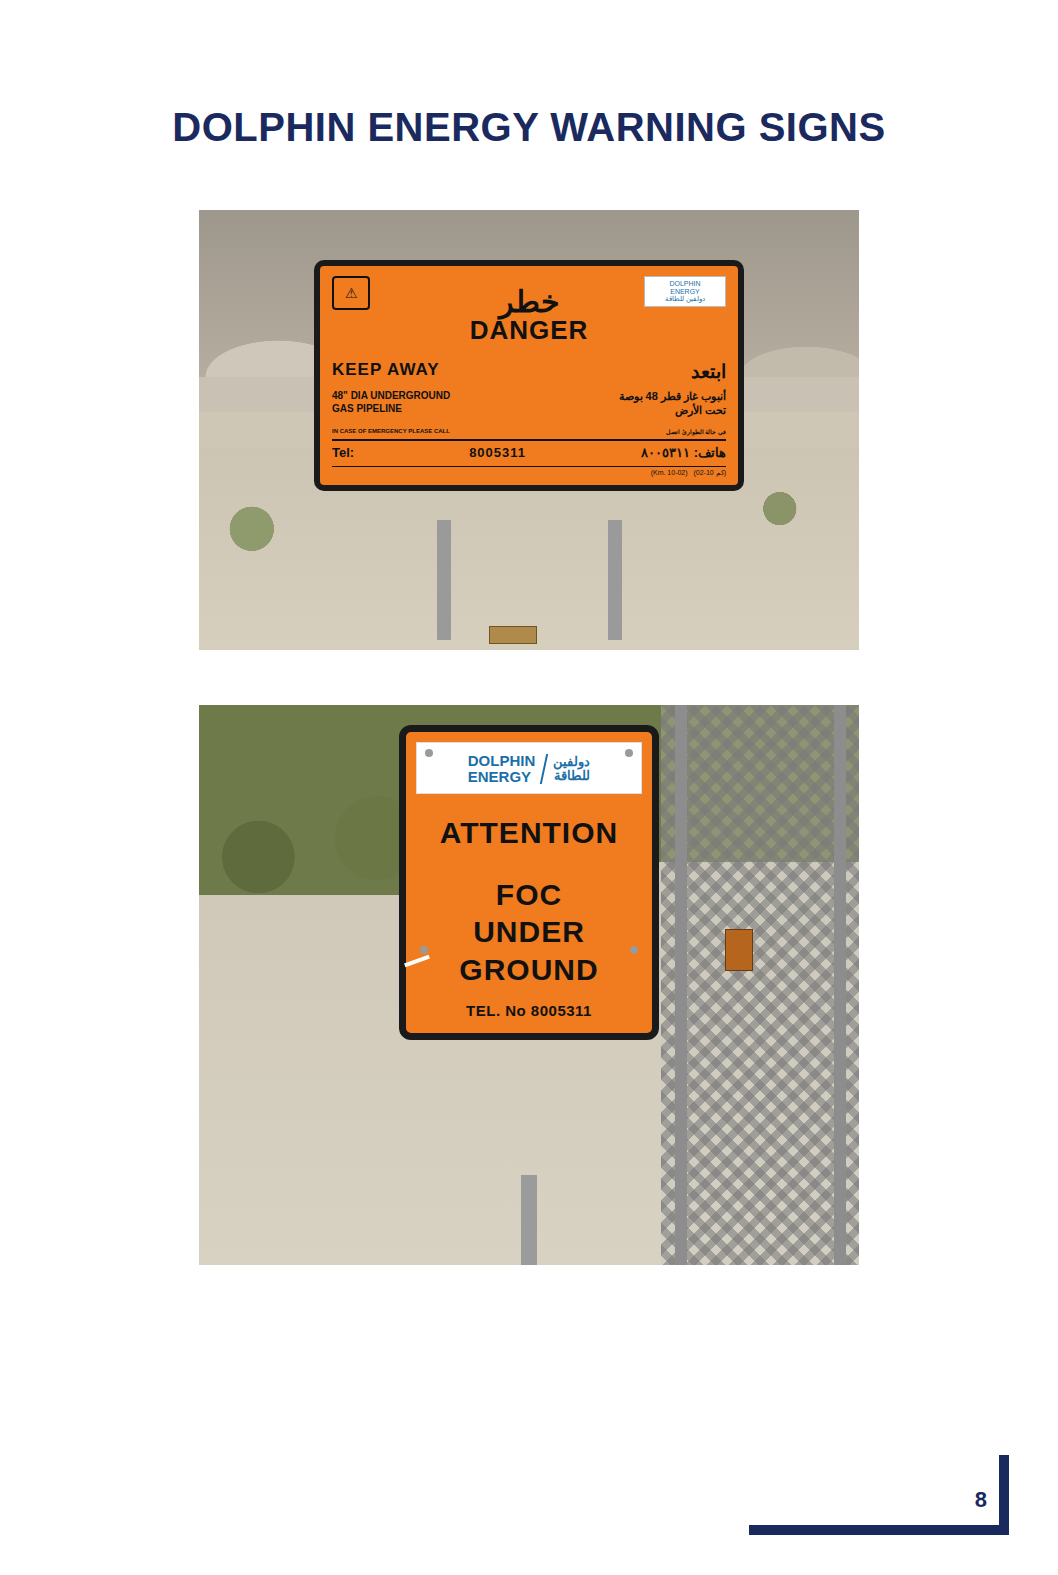Dolphin Energy Warning Signs
⚠
DOLPHIN
ENERGY
دولفين للطاقة
خطر
DANGER
KEEP AWAY
ابتعد
48" DIA UNDERGROUND
GAS PIPELINE
أنبوب غاز قطر 48 بوصة
تحت الأرض
IN CASE OF EMERGENCY PLEASE CALL في حالة الطوارئ اتصل
Tel: 8005311 هاتف: ٨٠٠٥٣١١
(Km. 10-02) (كم 10-02)
DOLPHIN
ENERGY دولفين
للطاقة
ATTENTION
FOC
UNDER
GROUND
TEL. No 8005311
8